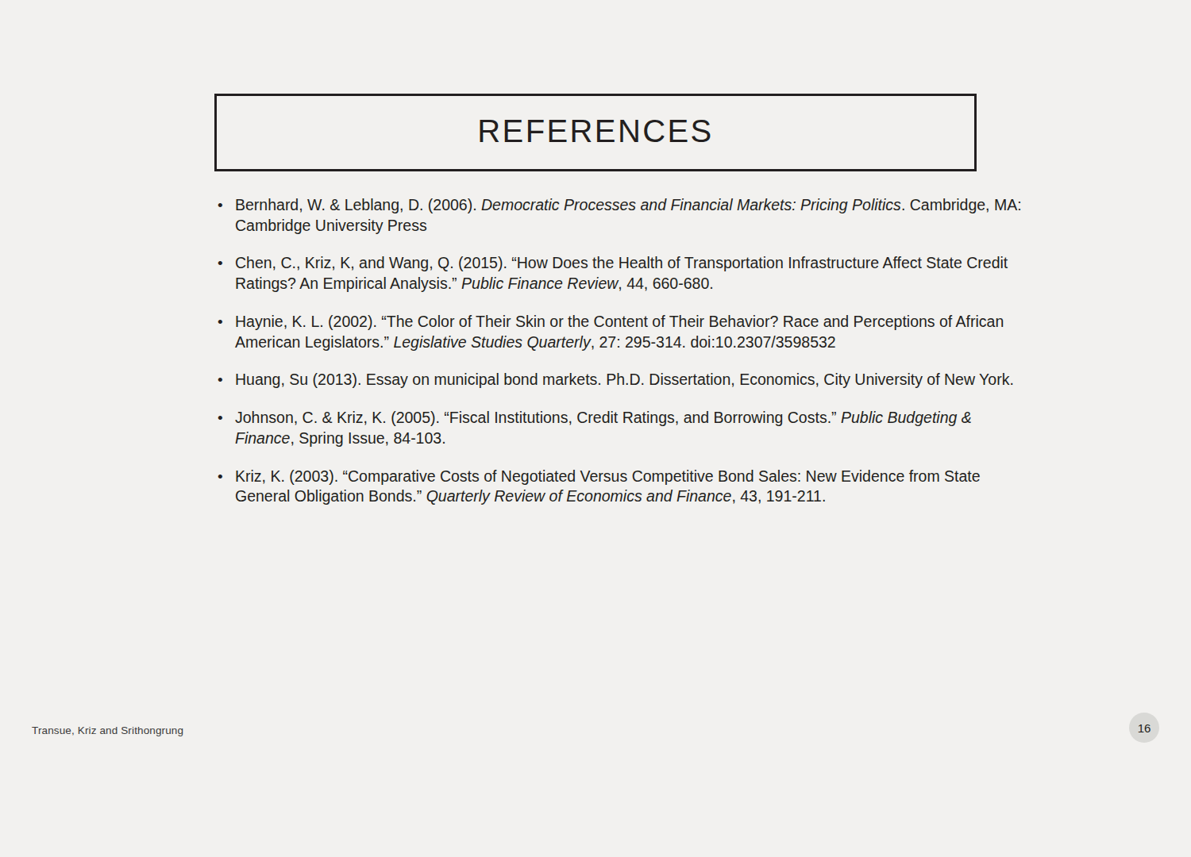REFERENCES
Bernhard, W. & Leblang, D. (2006). Democratic Processes and Financial Markets: Pricing Politics. Cambridge, MA: Cambridge University Press
Chen, C., Kriz, K, and Wang, Q. (2015). “How Does the Health of Transportation Infrastructure Affect State Credit Ratings? An Empirical Analysis.” Public Finance Review, 44, 660-680.
Haynie, K. L. (2002). “The Color of Their Skin or the Content of Their Behavior? Race and Perceptions of African American Legislators.” Legislative Studies Quarterly, 27: 295-314. doi:10.2307/3598532
Huang, Su (2013). Essay on municipal bond markets. Ph.D. Dissertation, Economics, City University of New York.
Johnson, C. & Kriz, K. (2005). “Fiscal Institutions, Credit Ratings, and Borrowing Costs.” Public Budgeting & Finance, Spring Issue, 84-103.
Kriz, K. (2003). “Comparative Costs of Negotiated Versus Competitive Bond Sales: New Evidence from State General Obligation Bonds.” Quarterly Review of Economics and Finance, 43, 191-211.
Transue, Kriz and Srithongrung
16